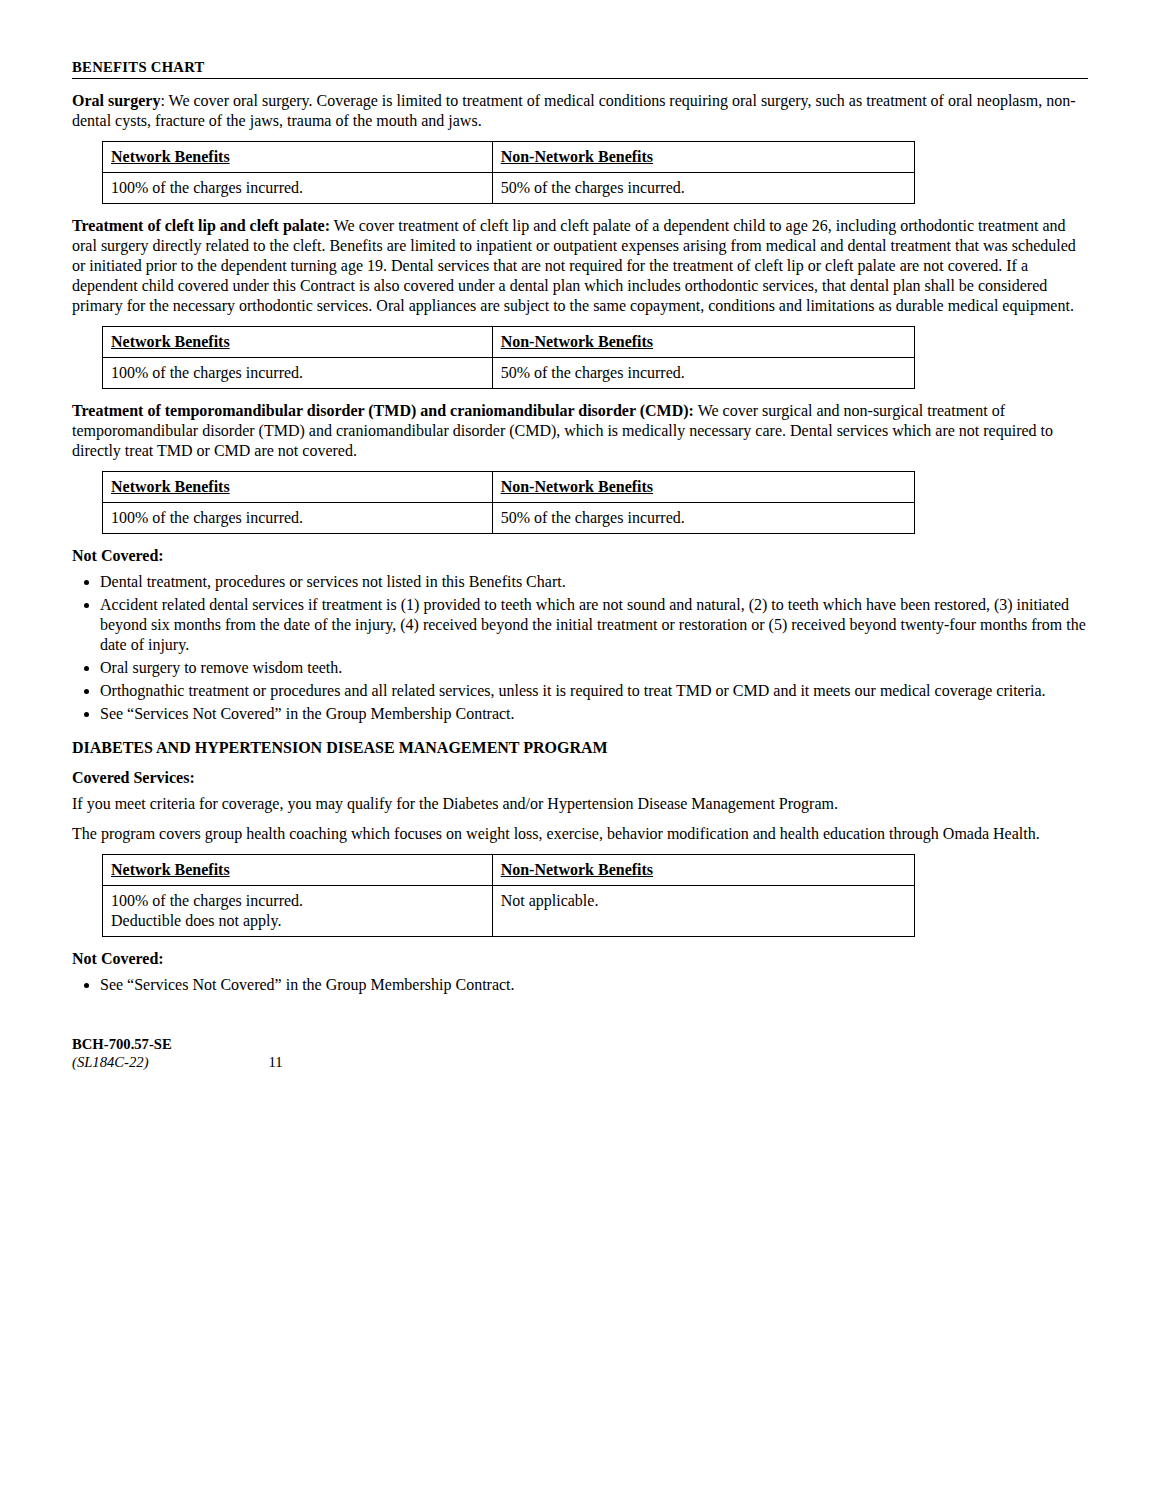BENEFITS CHART
Oral surgery: We cover oral surgery. Coverage is limited to treatment of medical conditions requiring oral surgery, such as treatment of oral neoplasm, non-dental cysts, fracture of the jaws, trauma of the mouth and jaws.
| Network Benefits | Non-Network Benefits |
| --- | --- |
| 100% of the charges incurred. | 50% of the charges incurred. |
Treatment of cleft lip and cleft palate: We cover treatment of cleft lip and cleft palate of a dependent child to age 26, including orthodontic treatment and oral surgery directly related to the cleft. Benefits are limited to inpatient or outpatient expenses arising from medical and dental treatment that was scheduled or initiated prior to the dependent turning age 19. Dental services that are not required for the treatment of cleft lip or cleft palate are not covered. If a dependent child covered under this Contract is also covered under a dental plan which includes orthodontic services, that dental plan shall be considered primary for the necessary orthodontic services. Oral appliances are subject to the same copayment, conditions and limitations as durable medical equipment.
| Network Benefits | Non-Network Benefits |
| --- | --- |
| 100% of the charges incurred. | 50% of the charges incurred. |
Treatment of temporomandibular disorder (TMD) and craniomandibular disorder (CMD): We cover surgical and non-surgical treatment of temporomandibular disorder (TMD) and craniomandibular disorder (CMD), which is medically necessary care. Dental services which are not required to directly treat TMD or CMD are not covered.
| Network Benefits | Non-Network Benefits |
| --- | --- |
| 100% of the charges incurred. | 50% of the charges incurred. |
Not Covered:
Dental treatment, procedures or services not listed in this Benefits Chart.
Accident related dental services if treatment is (1) provided to teeth which are not sound and natural, (2) to teeth which have been restored, (3) initiated beyond six months from the date of the injury, (4) received beyond the initial treatment or restoration or (5) received beyond twenty-four months from the date of injury.
Oral surgery to remove wisdom teeth.
Orthognathic treatment or procedures and all related services, unless it is required to treat TMD or CMD and it meets our medical coverage criteria.
See “Services Not Covered” in the Group Membership Contract.
DIABETES AND HYPERTENSION DISEASE MANAGEMENT PROGRAM
Covered Services:
If you meet criteria for coverage, you may qualify for the Diabetes and/or Hypertension Disease Management Program.
The program covers group health coaching which focuses on weight loss, exercise, behavior modification and health education through Omada Health.
| Network Benefits | Non-Network Benefits |
| --- | --- |
| 100% of the charges incurred. Deductible does not apply. | Not applicable. |
Not Covered:
See “Services Not Covered” in the Group Membership Contract.
BCH-700.57-SE
(SL184C-22) 11